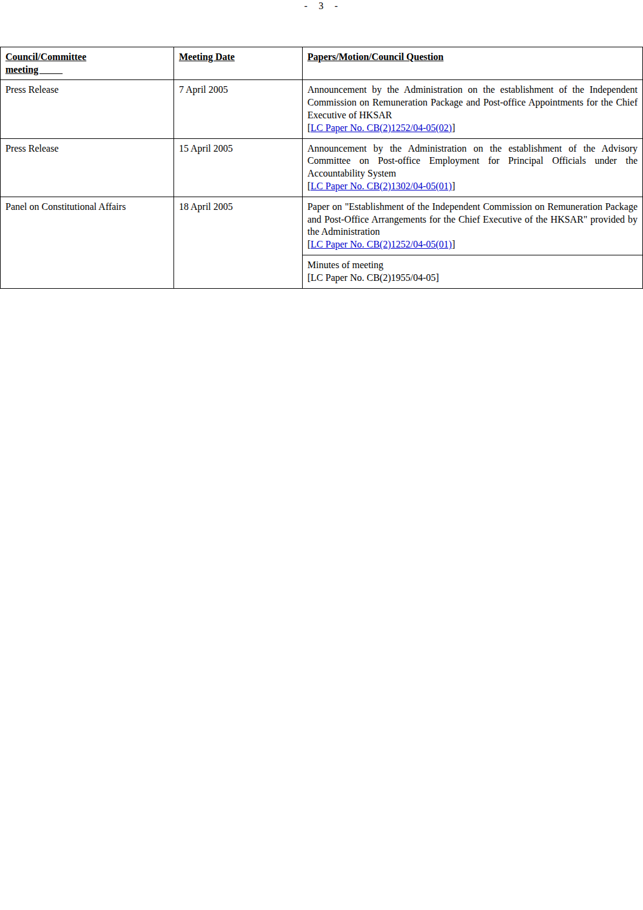- 3 -
| Council/Committee meeting | Meeting Date | Papers/Motion/Council Question |
| --- | --- | --- |
| Press Release | 7 April 2005 | Announcement by the Administration on the establishment of the Independent Commission on Remuneration Package and Post-office Appointments for the Chief Executive of HKSAR [ LC Paper No. CB(2)1252/04-05(02) ] |
| Press Release | 15 April 2005 | Announcement by the Administration on the establishment of the Advisory Committee on Post-office Employment for Principal Officials under the Accountability System [ LC Paper No. CB(2)1302/04-05(01) ] |
| Panel on Constitutional Affairs | 18 April 2005 | Paper on "Establishment of the Independent Commission on Remuneration Package and Post-Office Arrangements for the Chief Executive of the HKSAR" provided by the Administration [ LC Paper No. CB(2)1252/04-05(01) ] |
| Minutes of meeting [LC Paper No. CB(2)1955/04-05] |